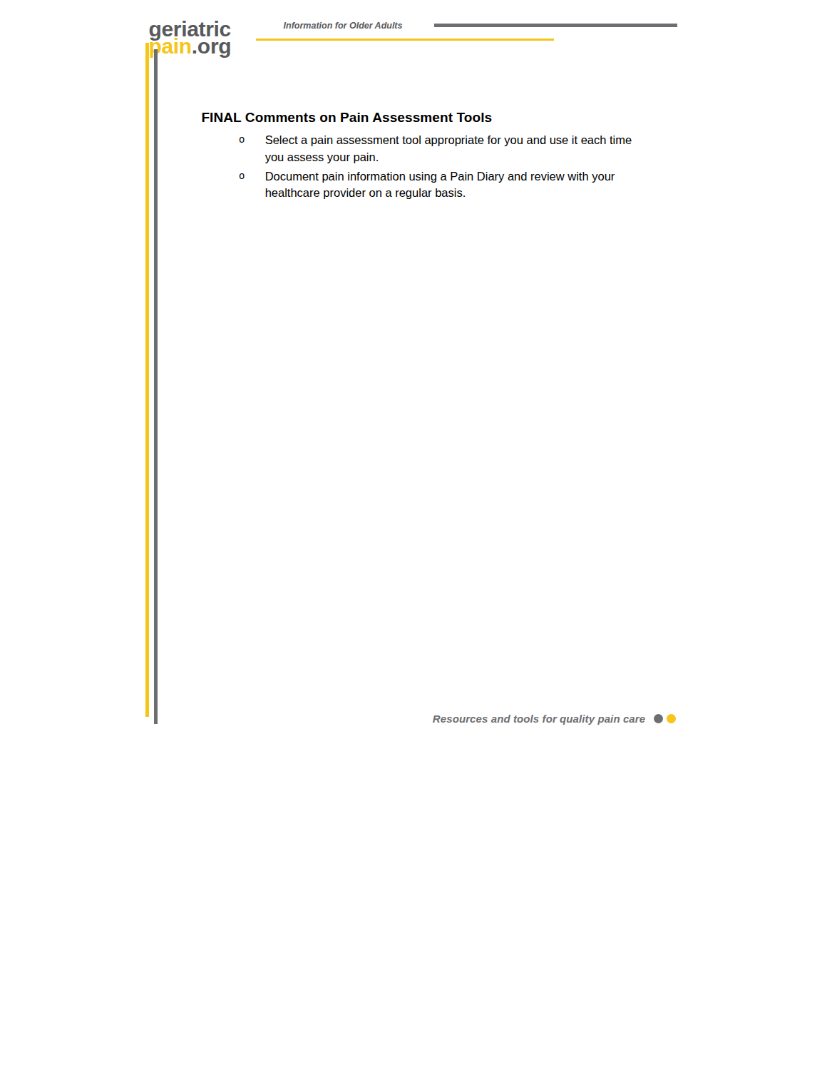geriatric pain.org
Information for Older Adults
FINAL Comments on Pain Assessment Tools
Select a pain assessment tool appropriate for you and use it each time you assess your pain.
Document pain information using a Pain Diary and review with your healthcare provider on a regular basis.
Resources and tools for quality pain care